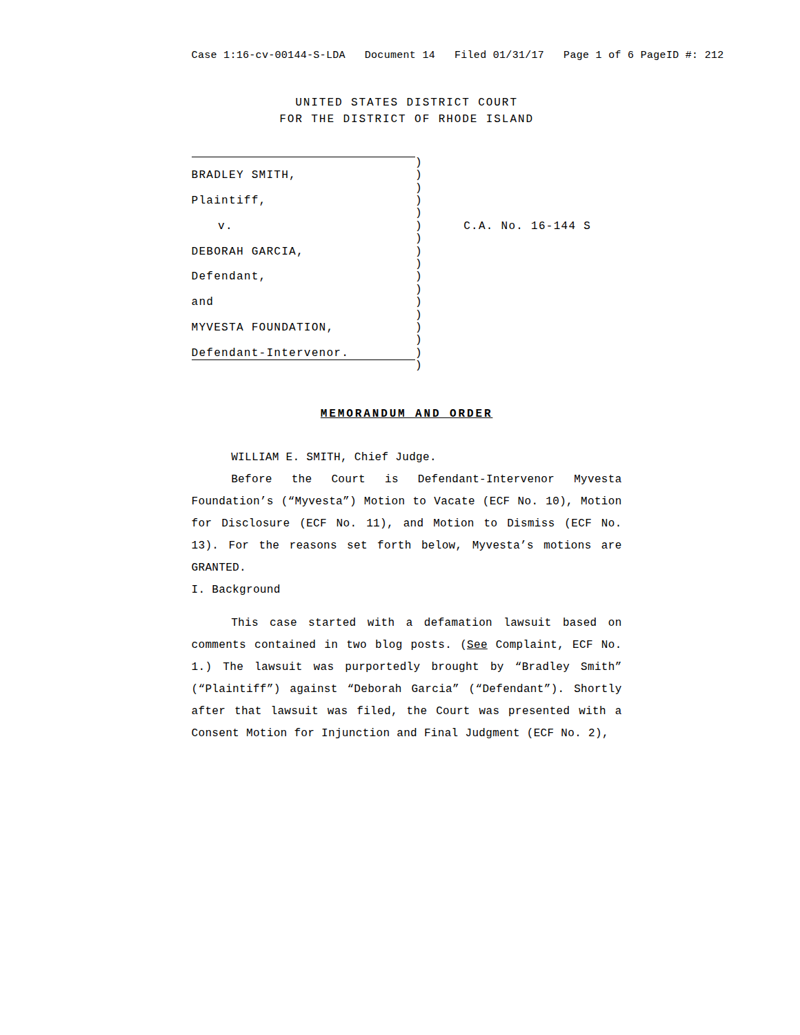Case 1:16-cv-00144-S-LDA Document 14 Filed 01/31/17 Page 1 of 6 PageID #: 212
UNITED STATES DISTRICT COURT
FOR THE DISTRICT OF RHODE ISLAND
| | ) | |
| BRADLEY SMITH, | ) | |
| | ) | |
| Plaintiff, | ) | |
| | ) | |
| v. | ) | C.A. No. 16-144 S |
| | ) | |
| DEBORAH GARCIA, | ) | |
| | ) | |
| Defendant, | ) | |
| | ) | |
| and | ) | |
| | ) | |
| MYVESTA FOUNDATION, | ) | |
| | ) | |
| Defendant-Intervenor. | ) | |
| | ) | |
MEMORANDUM AND ORDER
WILLIAM E. SMITH, Chief Judge.
Before the Court is Defendant-Intervenor Myvesta Foundation’s (“Myvesta”) Motion to Vacate (ECF No. 10), Motion for Disclosure (ECF No. 11), and Motion to Dismiss (ECF No. 13). For the reasons set forth below, Myvesta’s motions are GRANTED.
I. Background
This case started with a defamation lawsuit based on comments contained in two blog posts. (See Complaint, ECF No. 1.) The lawsuit was purportedly brought by “Bradley Smith” (“Plaintiff”) against “Deborah Garcia” (“Defendant”). Shortly after that lawsuit was filed, the Court was presented with a Consent Motion for Injunction and Final Judgment (ECF No. 2),